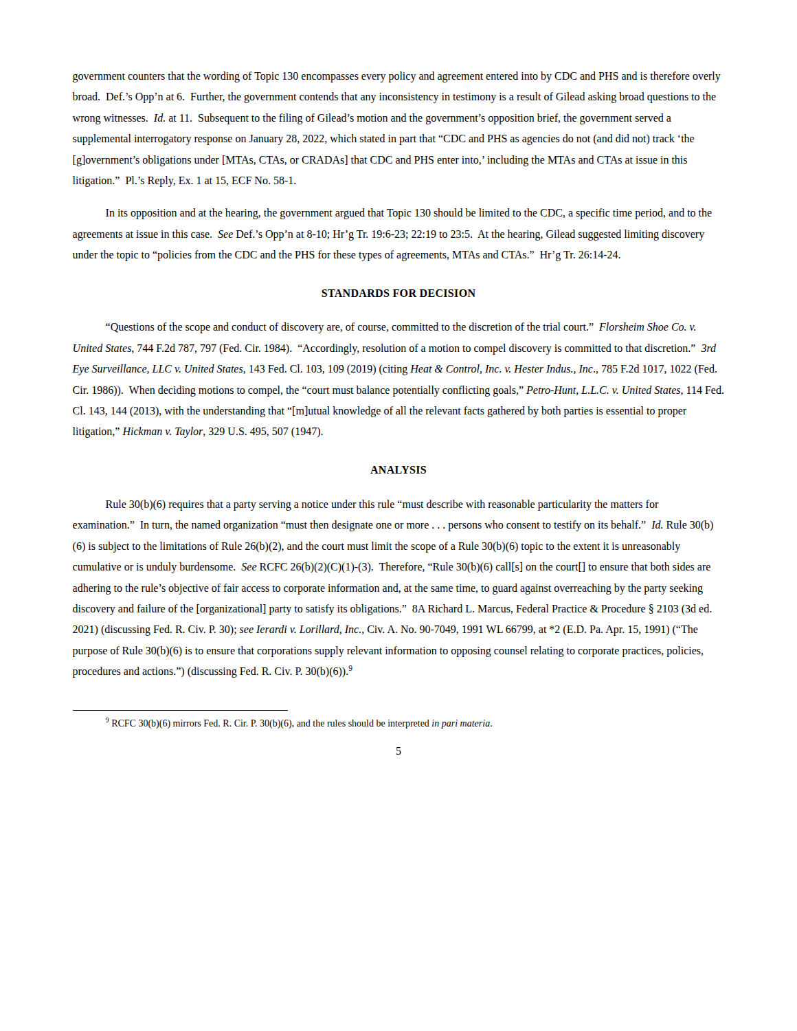government counters that the wording of Topic 130 encompasses every policy and agreement entered into by CDC and PHS and is therefore overly broad. Def.’s Opp’n at 6. Further, the government contends that any inconsistency in testimony is a result of Gilead asking broad questions to the wrong witnesses. Id. at 11. Subsequent to the filing of Gilead’s motion and the government’s opposition brief, the government served a supplemental interrogatory response on January 28, 2022, which stated in part that “CDC and PHS as agencies do not (and did not) track ‘the [g]overnment’s obligations under [MTAs, CTAs, or CRADAs] that CDC and PHS enter into,’ including the MTAs and CTAs at issue in this litigation.” Pl.’s Reply, Ex. 1 at 15, ECF No. 58-1.
In its opposition and at the hearing, the government argued that Topic 130 should be limited to the CDC, a specific time period, and to the agreements at issue in this case. See Def.’s Opp’n at 8-10; Hr’g Tr. 19:6-23; 22:19 to 23:5. At the hearing, Gilead suggested limiting discovery under the topic to “policies from the CDC and the PHS for these types of agreements, MTAs and CTAs.” Hr’g Tr. 26:14-24.
Standards for Decision
“Questions of the scope and conduct of discovery are, of course, committed to the discretion of the trial court.” Florsheim Shoe Co. v. United States, 744 F.2d 787, 797 (Fed. Cir. 1984). “Accordingly, resolution of a motion to compel discovery is committed to that discretion.” 3rd Eye Surveillance, LLC v. United States, 143 Fed. Cl. 103, 109 (2019) (citing Heat & Control, Inc. v. Hester Indus., Inc., 785 F.2d 1017, 1022 (Fed. Cir. 1986)). When deciding motions to compel, the “court must balance potentially conflicting goals,” Petro-Hunt, L.L.C. v. United States, 114 Fed. Cl. 143, 144 (2013), with the understanding that “[m]utual knowledge of all the relevant facts gathered by both parties is essential to proper litigation,” Hickman v. Taylor, 329 U.S. 495, 507 (1947).
Analysis
Rule 30(b)(6) requires that a party serving a notice under this rule “must describe with reasonable particularity the matters for examination.” In turn, the named organization “must then designate one or more . . . persons who consent to testify on its behalf.” Id. Rule 30(b)(6) is subject to the limitations of Rule 26(b)(2), and the court must limit the scope of a Rule 30(b)(6) topic to the extent it is unreasonably cumulative or is unduly burdensome. See RCFC 26(b)(2)(C)(1)-(3). Therefore, “Rule 30(b)(6) call[s] on the court[] to ensure that both sides are adhering to the rule’s objective of fair access to corporate information and, at the same time, to guard against overreaching by the party seeking discovery and failure of the [organizational] party to satisfy its obligations.” 8A Richard L. Marcus, Federal Practice & Procedure § 2103 (3d ed. 2021) (discussing Fed. R. Civ. P. 30); see Ierardi v. Lorillard, Inc., Civ. A. No. 90-7049, 1991 WL 66799, at *2 (E.D. Pa. Apr. 15, 1991) (“The purpose of Rule 30(b)(6) is to ensure that corporations supply relevant information to opposing counsel relating to corporate practices, policies, procedures and actions.”) (discussing Fed. R. Civ. P. 30(b)(6)).9
9 RCFC 30(b)(6) mirrors Fed. R. Cir. P. 30(b)(6), and the rules should be interpreted in pari materia.
5